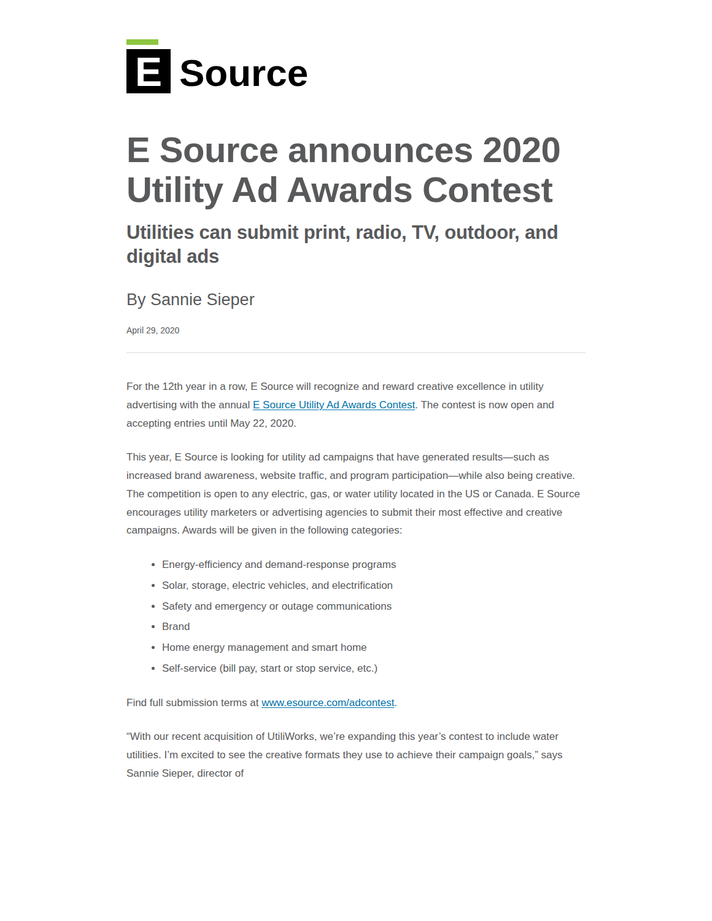E Source
E Source announces 2020 Utility Ad Awards Contest
Utilities can submit print, radio, TV, outdoor, and digital ads
By Sannie Sieper
April 29, 2020
For the 12th year in a row, E Source will recognize and reward creative excellence in utility advertising with the annual E Source Utility Ad Awards Contest. The contest is now open and accepting entries until May 22, 2020.
This year, E Source is looking for utility ad campaigns that have generated results—such as increased brand awareness, website traffic, and program participation—while also being creative. The competition is open to any electric, gas, or water utility located in the US or Canada. E Source encourages utility marketers or advertising agencies to submit their most effective and creative campaigns. Awards will be given in the following categories:
Energy-efficiency and demand-response programs
Solar, storage, electric vehicles, and electrification
Safety and emergency or outage communications
Brand
Home energy management and smart home
Self-service (bill pay, start or stop service, etc.)
Find full submission terms at www.esource.com/adcontest.
“With our recent acquisition of UtiliWorks, we’re expanding this year’s contest to include water utilities. I’m excited to see the creative formats they use to achieve their campaign goals,” says Sannie Sieper, director of